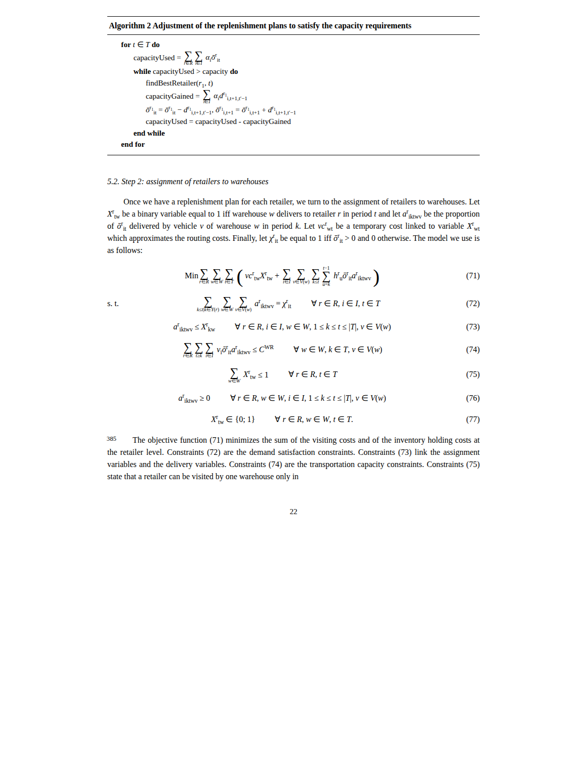Algorithm 2 Adjustment of the replenishment plans to satisfy the capacity requirements
for t ∈ T do
capacityUsed = ∑r∈R∑i∈I αi ōrit
while capacityUsed > capacity do
findBestRetailer(r1, t)
capacityGained = ∑i∈I αi dr1i,t+1,t′−1
ōr1it = ōr1it − dr1i,t+1,t′−1, ōr1i,t+1 = ōr1i,t+1 + dr1i,t+1,t′−1
capacityUsed = capacityUsed - capacityGained
end while
end for
5.2. Step 2: assignment of retailers to warehouses
Once we have a replenishment plan for each retailer, we turn to the assignment of retailers to warehouses. Let Xrtw be a binary variable equal to 1 iff warehouse w delivers to retailer r in period t and let ariktwv be the proportion of ōrit delivered by vehicle v of warehouse w in period k. Let vcrwt be a temporary cost linked to variable Xrwt which approximates the routing costs. Finally, let χrit be equal to 1 iff ōrit > 0 and 0 otherwise. The model we use is as follows:
Min∑r∈R∑w∈W∑t∈T ( vcrtw Xrtw + ∑i∈I∑v∈V(w)∑k≤t t−1∑u=k hru ōrit ariktwv )
(71)
s. t.
∑k≤t|k∈Y(r)∑w∈W∑v∈V(w) ariktwv = χrit ∀ r ∈ R, i ∈ I, t ∈ T
(72)
ariktwv ≤ Xrkw ∀ r ∈ R, i ∈ I, w ∈ W, 1 ≤ k ≤ t ≤ |T|, v ∈ V(w)
(73)
∑r∈R∑t≥k∑i∈I vi ōrit ariktwv ≤ CWR ∀ w ∈ W, k ∈ T, v ∈ V(w)
(74)
∑w∈W Xrtw ≤ 1 ∀ r ∈ R, t ∈ T
(75)
ariktwv ≥ 0 ∀ r ∈ R, w ∈ W, i ∈ I, 1 ≤ k ≤ t ≤ |T|, v ∈ V(w)
(76)
Xrtw ∈ {0; 1} ∀ r ∈ R, w ∈ W, t ∈ T.
(77)
385 The objective function (71) minimizes the sum of the visiting costs and of the inventory holding costs at the retailer level. Constraints (72) are the demand satisfaction constraints. Constraints (73) link the assignment variables and the delivery variables. Constraints (74) are the transportation capacity constraints. Constraints (75) state that a retailer can be visited by one warehouse only in
22